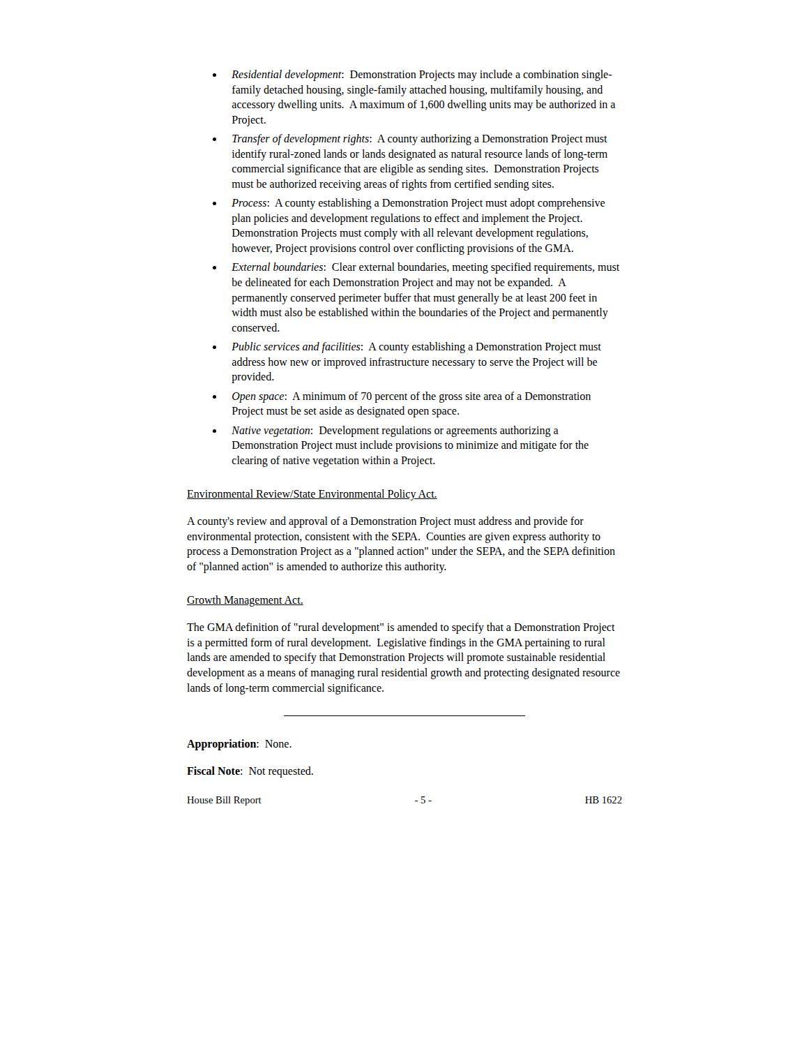Residential development: Demonstration Projects may include a combination single-family detached housing, single-family attached housing, multifamily housing, and accessory dwelling units. A maximum of 1,600 dwelling units may be authorized in a Project.
Transfer of development rights: A county authorizing a Demonstration Project must identify rural-zoned lands or lands designated as natural resource lands of long-term commercial significance that are eligible as sending sites. Demonstration Projects must be authorized receiving areas of rights from certified sending sites.
Process: A county establishing a Demonstration Project must adopt comprehensive plan policies and development regulations to effect and implement the Project. Demonstration Projects must comply with all relevant development regulations, however, Project provisions control over conflicting provisions of the GMA.
External boundaries: Clear external boundaries, meeting specified requirements, must be delineated for each Demonstration Project and may not be expanded. A permanently conserved perimeter buffer that must generally be at least 200 feet in width must also be established within the boundaries of the Project and permanently conserved.
Public services and facilities: A county establishing a Demonstration Project must address how new or improved infrastructure necessary to serve the Project will be provided.
Open space: A minimum of 70 percent of the gross site area of a Demonstration Project must be set aside as designated open space.
Native vegetation: Development regulations or agreements authorizing a Demonstration Project must include provisions to minimize and mitigate for the clearing of native vegetation within a Project.
Environmental Review/State Environmental Policy Act.
A county's review and approval of a Demonstration Project must address and provide for environmental protection, consistent with the SEPA. Counties are given express authority to process a Demonstration Project as a "planned action" under the SEPA, and the SEPA definition of "planned action" is amended to authorize this authority.
Growth Management Act.
The GMA definition of "rural development" is amended to specify that a Demonstration Project is a permitted form of rural development. Legislative findings in the GMA pertaining to rural lands are amended to specify that Demonstration Projects will promote sustainable residential development as a means of managing rural residential growth and protecting designated resource lands of long-term commercial significance.
Appropriation: None.
Fiscal Note: Not requested.
House Bill Report - 5 - HB 1622